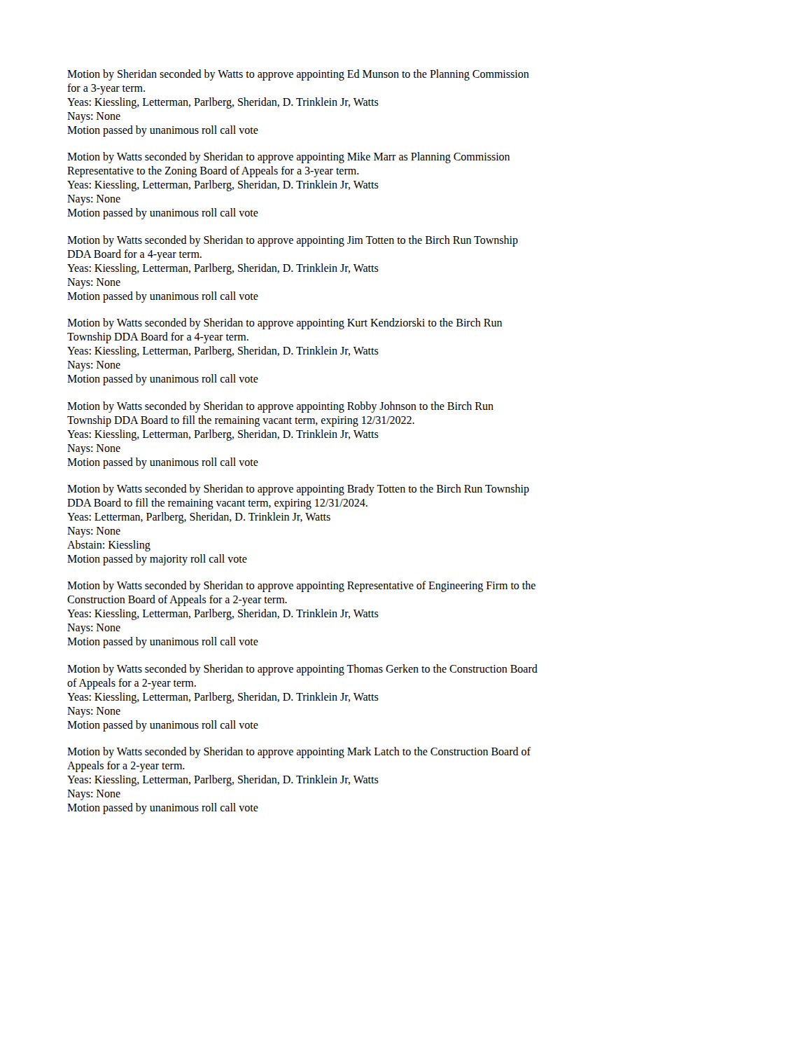Motion by Sheridan seconded by Watts to approve appointing Ed Munson to the Planning Commission for a 3-year term.
Yeas: Kiessling, Letterman, Parlberg, Sheridan, D. Trinklein Jr, Watts
Nays: None
Motion passed by unanimous roll call vote
Motion by Watts seconded by Sheridan to approve appointing Mike Marr as Planning Commission Representative to the Zoning Board of Appeals for a 3-year term.
Yeas: Kiessling, Letterman, Parlberg, Sheridan, D. Trinklein Jr, Watts
Nays: None
Motion passed by unanimous roll call vote
Motion by Watts seconded by Sheridan to approve appointing Jim Totten to the Birch Run Township DDA Board for a 4-year term.
Yeas: Kiessling, Letterman, Parlberg, Sheridan, D. Trinklein Jr, Watts
Nays: None
Motion passed by unanimous roll call vote
Motion by Watts seconded by Sheridan to approve appointing Kurt Kendziorski to the Birch Run Township DDA Board for a 4-year term.
Yeas: Kiessling, Letterman, Parlberg, Sheridan, D. Trinklein Jr, Watts
Nays: None
Motion passed by unanimous roll call vote
Motion by Watts seconded by Sheridan to approve appointing Robby Johnson to the Birch Run Township DDA Board to fill the remaining vacant term, expiring 12/31/2022.
Yeas: Kiessling, Letterman, Parlberg, Sheridan, D. Trinklein Jr, Watts
Nays: None
Motion passed by unanimous roll call vote
Motion by Watts seconded by Sheridan to approve appointing Brady Totten to the Birch Run Township DDA Board to fill the remaining vacant term, expiring 12/31/2024.
Yeas: Letterman, Parlberg, Sheridan, D. Trinklein Jr, Watts
Nays: None
Abstain: Kiessling
Motion passed by majority roll call vote
Motion by Watts seconded by Sheridan to approve appointing Representative of Engineering Firm to the Construction Board of Appeals for a 2-year term.
Yeas: Kiessling, Letterman, Parlberg, Sheridan, D. Trinklein Jr, Watts
Nays: None
Motion passed by unanimous roll call vote
Motion by Watts seconded by Sheridan to approve appointing Thomas Gerken to the Construction Board of Appeals for a 2-year term.
Yeas: Kiessling, Letterman, Parlberg, Sheridan, D. Trinklein Jr, Watts
Nays: None
Motion passed by unanimous roll call vote
Motion by Watts seconded by Sheridan to approve appointing Mark Latch to the Construction Board of Appeals for a 2-year term.
Yeas: Kiessling, Letterman, Parlberg, Sheridan, D. Trinklein Jr, Watts
Nays: None
Motion passed by unanimous roll call vote